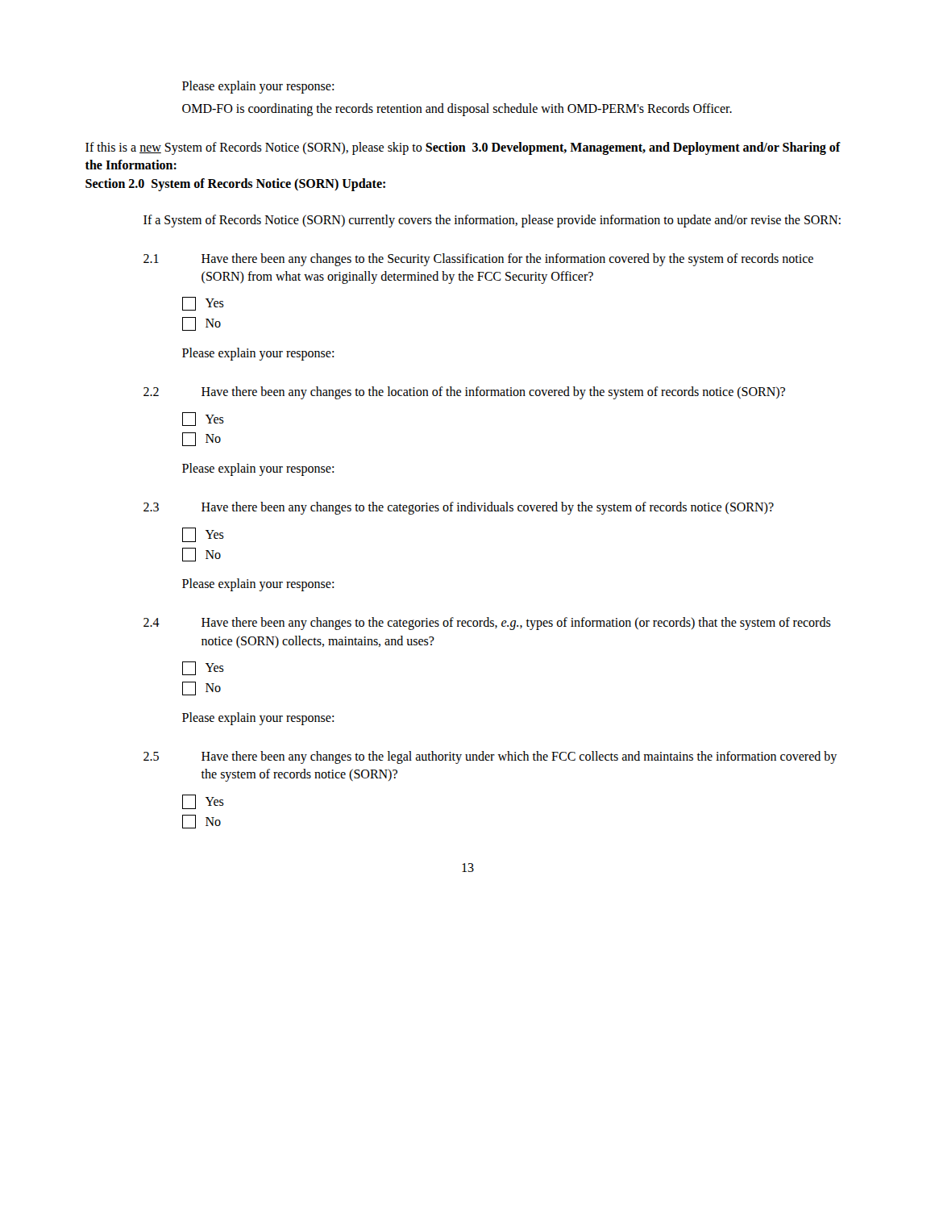Please explain your response:
OMD-FO is coordinating the records retention and disposal schedule with OMD-PERM's Records Officer.
If this is a new System of Records Notice (SORN), please skip to Section 3.0 Development, Management, and Deployment and/or Sharing of the Information:
Section 2.0 System of Records Notice (SORN) Update:
If a System of Records Notice (SORN) currently covers the information, please provide information to update and/or revise the SORN:
2.1
Have there been any changes to the Security Classification for the information covered by the system of records notice (SORN) from what was originally determined by the FCC Security Officer?
Yes
No
Please explain your response:
2.2
Have there been any changes to the location of the information covered by the system of records notice (SORN)?
Yes
No
Please explain your response:
2.3
Have there been any changes to the categories of individuals covered by the system of records notice (SORN)?
Yes
No
Please explain your response:
2.4
Have there been any changes to the categories of records, e.g., types of information (or records) that the system of records notice (SORN) collects, maintains, and uses?
Yes
No
Please explain your response:
2.5
Have there been any changes to the legal authority under which the FCC collects and maintains the information covered by the system of records notice (SORN)?
Yes
No
13